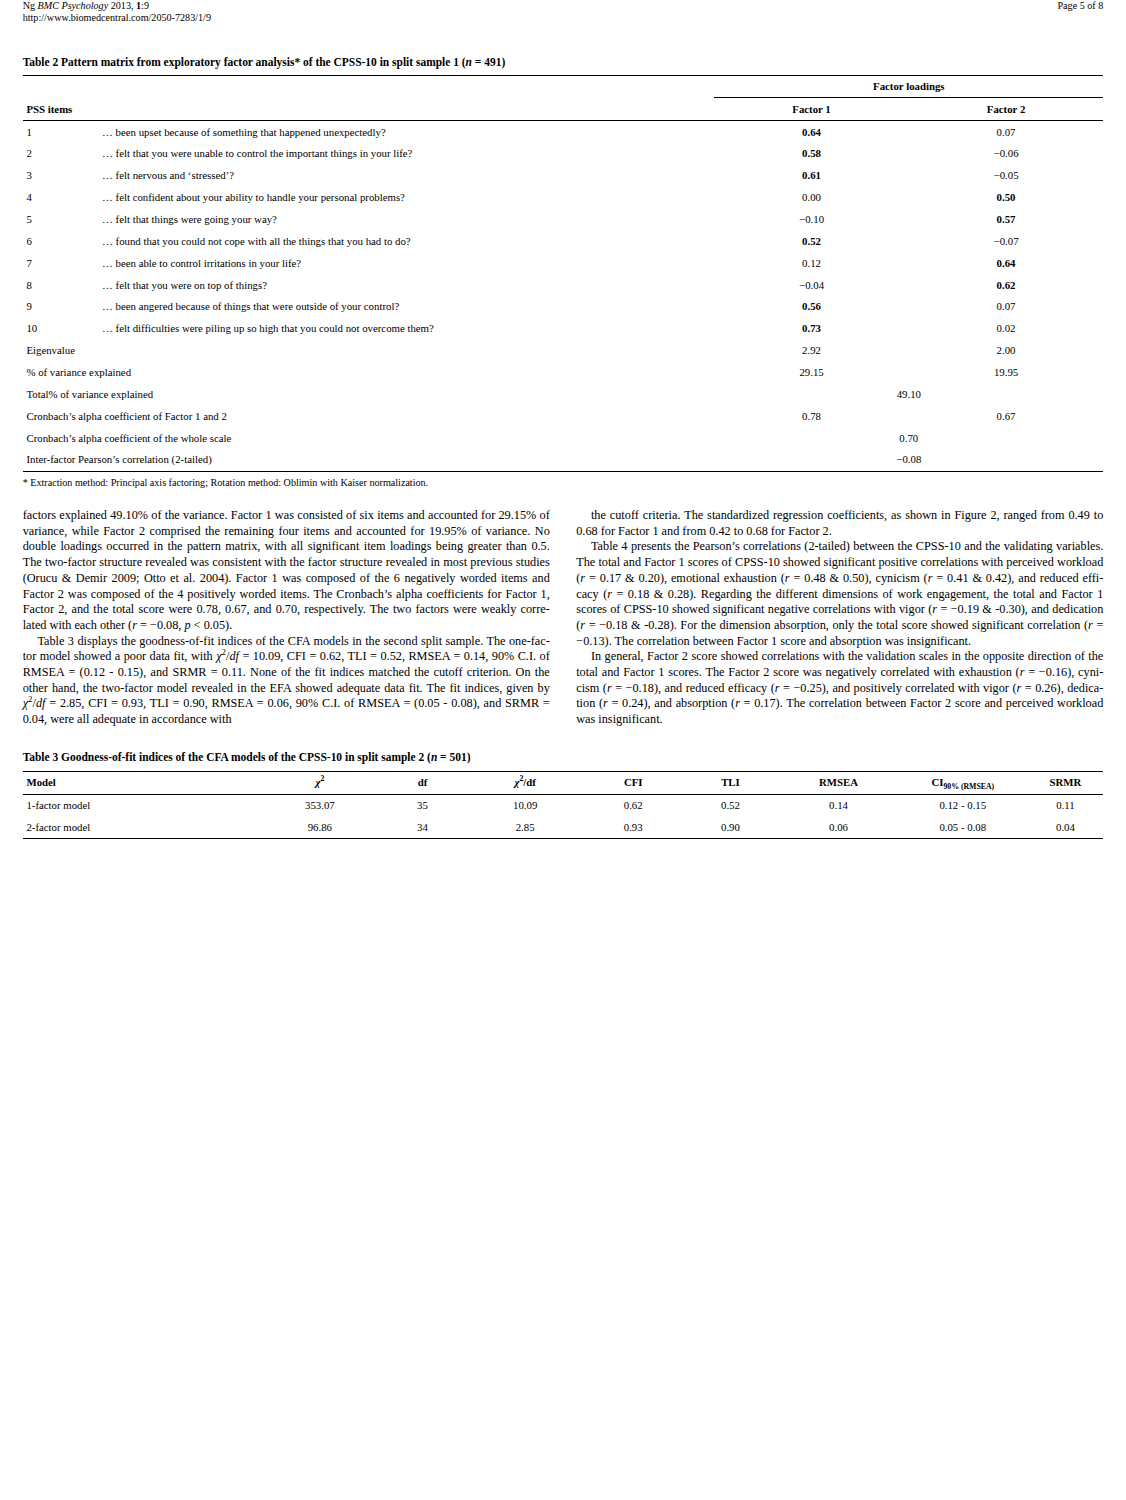Ng BMC Psychology 2013, 1:9
http://www.biomedcentral.com/2050-7283/1/9
Page 5 of 8
Table 2 Pattern matrix from exploratory factor analysis* of the CPSS-10 in split sample 1 (n = 491)
| | | Factor loadings |
| --- | --- | --- |
| PSS items | | Factor 1 | Factor 2 |
| 1 | … been upset because of something that happened unexpectedly? | 0.64 | 0.07 |
| 2 | … felt that you were unable to control the important things in your life? | 0.58 | −0.06 |
| 3 | … felt nervous and ‘stressed’? | 0.61 | −0.05 |
| 4 | … felt confident about your ability to handle your personal problems? | 0.00 | 0.50 |
| 5 | … felt that things were going your way? | −0.10 | 0.57 |
| 6 | … found that you could not cope with all the things that you had to do? | 0.52 | −0.07 |
| 7 | … been able to control irritations in your life? | 0.12 | 0.64 |
| 8 | … felt that you were on top of things? | −0.04 | 0.62 |
| 9 | … been angered because of things that were outside of your control? | 0.56 | 0.07 |
| 10 | … felt difficulties were piling up so high that you could not overcome them? | 0.73 | 0.02 |
| Eigenvalue | 2.92 | 2.00 |
| % of variance explained | 29.15 | 19.95 |
| Total% of variance explained | 49.10 |
| Cronbach’s alpha coefficient of Factor 1 and 2 | 0.78 | 0.67 |
| Cronbach’s alpha coefficient of the whole scale | 0.70 |
| Inter-factor Pearson’s correlation (2-tailed) | −0.08 |
* Extraction method: Principal axis factoring; Rotation method: Oblimin with Kaiser normalization.
factors explained 49.10% of the variance. Factor 1 was consisted of six items and accounted for 29.15% of variance, while Factor 2 comprised the remaining four items and accounted for 19.95% of variance. No double loadings occurred in the pattern matrix, with all significant item loadings being greater than 0.5. The two-factor structure revealed was consistent with the factor structure revealed in most previous studies (Orucu & Demir 2009; Otto et al. 2004). Factor 1 was composed of the 6 negatively worded items and Factor 2 was composed of the 4 positively worded items. The Cronbach’s alpha coefficients for Factor 1, Factor 2, and the total score were 0.78, 0.67, and 0.70, respectively. The two factors were weakly correlated with each other (r = −0.08, p < 0.05).
Table 3 displays the goodness-of-fit indices of the CFA models in the second split sample. The one-factor model showed a poor data fit, with χ2/df = 10.09, CFI = 0.62, TLI = 0.52, RMSEA = 0.14, 90% C.I. of RMSEA = (0.12 - 0.15), and SRMR = 0.11. None of the fit indices matched the cutoff criterion. On the other hand, the two-factor model revealed in the EFA showed adequate data fit. The fit indices, given by χ2/df = 2.85, CFI = 0.93, TLI = 0.90, RMSEA = 0.06, 90% C.I. of RMSEA = (0.05 - 0.08), and SRMR = 0.04, were all adequate in accordance with
the cutoff criteria. The standardized regression coefficients, as shown in Figure 2, ranged from 0.49 to 0.68 for Factor 1 and from 0.42 to 0.68 for Factor 2.
Table 4 presents the Pearson’s correlations (2-tailed) between the CPSS-10 and the validating variables. The total and Factor 1 scores of CPSS-10 showed significant positive correlations with perceived workload (r = 0.17 & 0.20), emotional exhaustion (r = 0.48 & 0.50), cynicism (r = 0.41 & 0.42), and reduced efficacy (r = 0.18 & 0.28). Regarding the different dimensions of work engagement, the total and Factor 1 scores of CPSS-10 showed significant negative correlations with vigor (r = −0.19 & -0.30), and dedication (r = −0.18 & -0.28). For the dimension absorption, only the total score showed significant correlation (r = −0.13). The correlation between Factor 1 score and absorption was insignificant.
In general, Factor 2 score showed correlations with the validation scales in the opposite direction of the total and Factor 1 scores. The Factor 2 score was negatively correlated with exhaustion (r = −0.16), cynicism (r = −0.18), and reduced efficacy (r = −0.25), and positively correlated with vigor (r = 0.26), dedication (r = 0.24), and absorption (r = 0.17). The correlation between Factor 2 score and perceived workload was insignificant.
Table 3 Goodness-of-fit indices of the CFA models of the CPSS-10 in split sample 2 (n = 501)
| Model | χ 2 | df | χ 2 /df | CFI | TLI | RMSEA | CI 90% (RMSEA) | SRMR |
| --- | --- | --- | --- | --- | --- | --- | --- | --- |
| 1-factor model | 353.07 | 35 | 10.09 | 0.62 | 0.52 | 0.14 | 0.12 - 0.15 | 0.11 |
| 2-factor model | 96.86 | 34 | 2.85 | 0.93 | 0.90 | 0.06 | 0.05 - 0.08 | 0.04 |